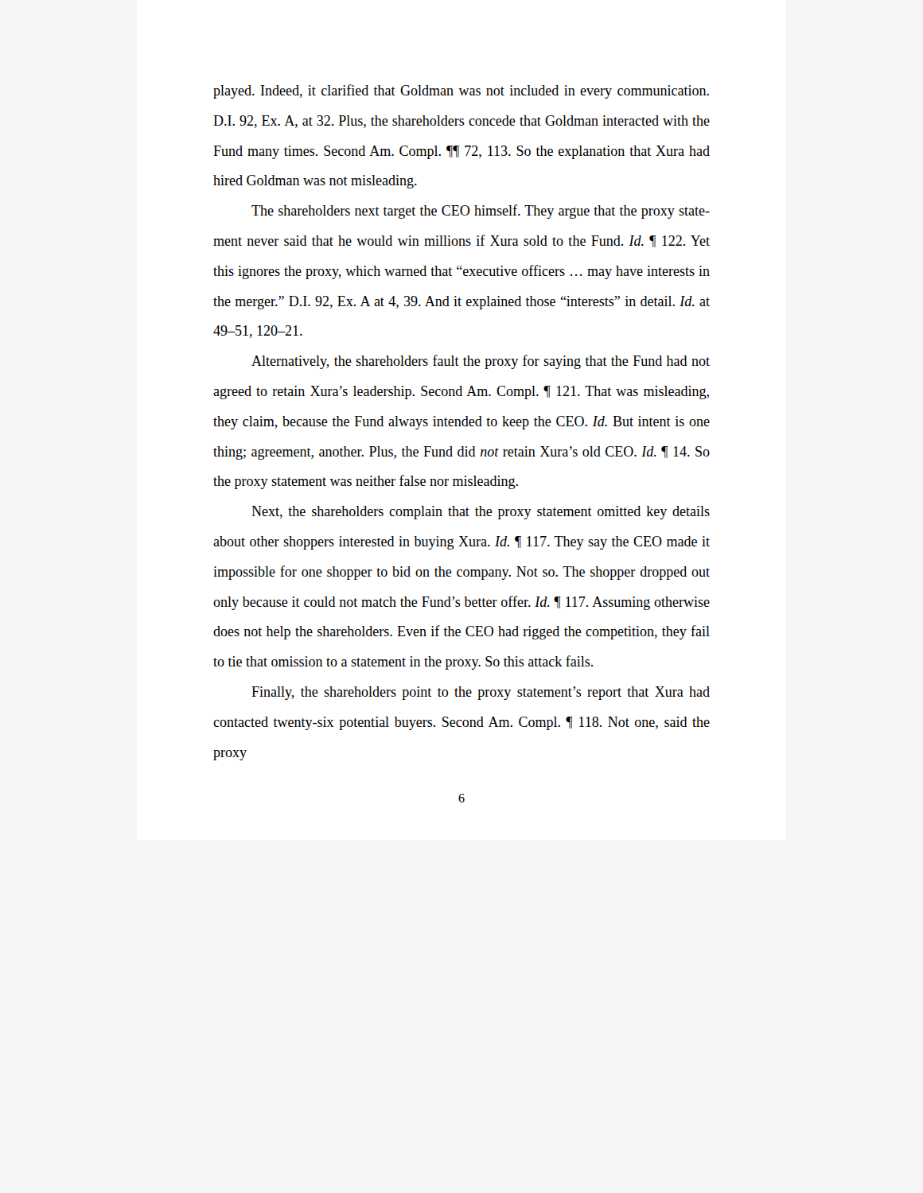played. Indeed, it clarified that Goldman was not included in every communication. D.I. 92, Ex. A, at 32. Plus, the shareholders concede that Goldman interacted with the Fund many times. Second Am. Compl. ¶¶ 72, 113. So the explanation that Xura had hired Goldman was not misleading.
The shareholders next target the CEO himself. They argue that the proxy statement never said that he would win millions if Xura sold to the Fund. Id. ¶ 122. Yet this ignores the proxy, which warned that “executive officers … may have interests in the merger.” D.I. 92, Ex. A at 4, 39. And it explained those “interests” in detail. Id. at 49–51, 120–21.
Alternatively, the shareholders fault the proxy for saying that the Fund had not agreed to retain Xura’s leadership. Second Am. Compl. ¶ 121. That was misleading, they claim, because the Fund always intended to keep the CEO. Id. But intent is one thing; agreement, another. Plus, the Fund did not retain Xura’s old CEO. Id. ¶ 14. So the proxy statement was neither false nor misleading.
Next, the shareholders complain that the proxy statement omitted key details about other shoppers interested in buying Xura. Id. ¶ 117. They say the CEO made it impossible for one shopper to bid on the company. Not so. The shopper dropped out only because it could not match the Fund’s better offer. Id. ¶ 117. Assuming otherwise does not help the shareholders. Even if the CEO had rigged the competition, they fail to tie that omission to a statement in the proxy. So this attack fails.
Finally, the shareholders point to the proxy statement’s report that Xura had contacted twenty-six potential buyers. Second Am. Compl. ¶ 118. Not one, said the proxy
6